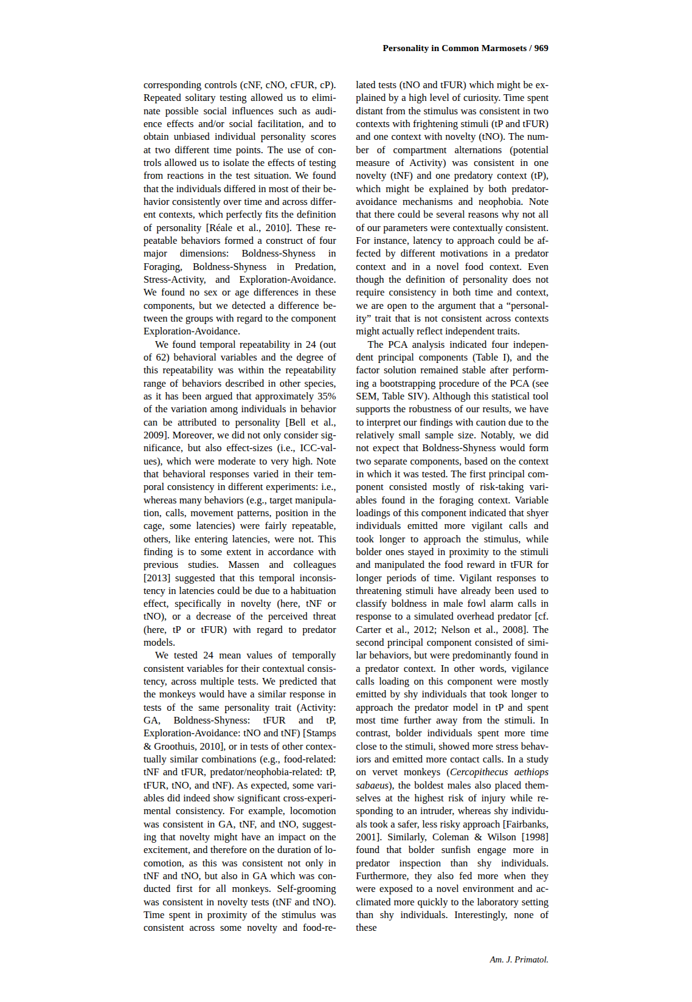Personality in Common Marmosets / 969
corresponding controls (cNF, cNO, cFUR, cP). Repeated solitary testing allowed us to eliminate possible social influences such as audience effects and/or social facilitation, and to obtain unbiased individual personality scores at two different time points. The use of controls allowed us to isolate the effects of testing from reactions in the test situation. We found that the individuals differed in most of their behavior consistently over time and across different contexts, which perfectly fits the definition of personality [Réale et al., 2010]. These repeatable behaviors formed a construct of four major dimensions: Boldness-Shyness in Foraging, Boldness-Shyness in Predation, Stress-Activity, and Exploration-Avoidance. We found no sex or age differences in these components, but we detected a difference between the groups with regard to the component Exploration-Avoidance.
We found temporal repeatability in 24 (out of 62) behavioral variables and the degree of this repeatability was within the repeatability range of behaviors described in other species, as it has been argued that approximately 35% of the variation among individuals in behavior can be attributed to personality [Bell et al., 2009]. Moreover, we did not only consider significance, but also effect-sizes (i.e., ICC-values), which were moderate to very high. Note that behavioral responses varied in their temporal consistency in different experiments: i.e., whereas many behaviors (e.g., target manipulation, calls, movement patterns, position in the cage, some latencies) were fairly repeatable, others, like entering latencies, were not. This finding is to some extent in accordance with previous studies. Massen and colleagues [2013] suggested that this temporal inconsistency in latencies could be due to a habituation effect, specifically in novelty (here, tNF or tNO), or a decrease of the perceived threat (here, tP or tFUR) with regard to predator models.
We tested 24 mean values of temporally consistent variables for their contextual consistency, across multiple tests. We predicted that the monkeys would have a similar response in tests of the same personality trait (Activity: GA, Boldness-Shyness: tFUR and tP, Exploration-Avoidance: tNO and tNF) [Stamps & Groothuis, 2010], or in tests of other contextually similar combinations (e.g., food-related: tNF and tFUR, predator/neophobia-related: tP, tFUR, tNO, and tNF). As expected, some variables did indeed show significant cross-experimental consistency. For example, locomotion was consistent in GA, tNF, and tNO, suggesting that novelty might have an impact on the excitement, and therefore on the duration of locomotion, as this was consistent not only in tNF and tNO, but also in GA which was conducted first for all monkeys. Self-grooming was consistent in novelty tests (tNF and tNO). Time spent in proximity of the stimulus was consistent across some novelty and food-related tests (tNO and tFUR) which might be explained by a high level of curiosity. Time spent distant from the stimulus was consistent in two contexts with frightening stimuli (tP and tFUR) and one context with novelty (tNO). The number of compartment alternations (potential measure of Activity) was consistent in one novelty (tNF) and one predatory context (tP), which might be explained by both predator-avoidance mechanisms and neophobia. Note that there could be several reasons why not all of our parameters were contextually consistent. For instance, latency to approach could be affected by different motivations in a predator context and in a novel food context. Even though the definition of personality does not require consistency in both time and context, we are open to the argument that a “personality” trait that is not consistent across contexts might actually reflect independent traits.
The PCA analysis indicated four independent principal components (Table I), and the factor solution remained stable after performing a bootstrapping procedure of the PCA (see SEM, Table SIV). Although this statistical tool supports the robustness of our results, we have to interpret our findings with caution due to the relatively small sample size. Notably, we did not expect that Boldness-Shyness would form two separate components, based on the context in which it was tested. The first principal component consisted mostly of risk-taking variables found in the foraging context. Variable loadings of this component indicated that shyer individuals emitted more vigilant calls and took longer to approach the stimulus, while bolder ones stayed in proximity to the stimuli and manipulated the food reward in tFUR for longer periods of time. Vigilant responses to threatening stimuli have already been used to classify boldness in male fowl alarm calls in response to a simulated overhead predator [cf. Carter et al., 2012; Nelson et al., 2008]. The second principal component consisted of similar behaviors, but were predominantly found in a predator context. In other words, vigilance calls loading on this component were mostly emitted by shy individuals that took longer to approach the predator model in tP and spent most time further away from the stimuli. In contrast, bolder individuals spent more time close to the stimuli, showed more stress behaviors and emitted more contact calls. In a study on vervet monkeys (Cercopithecus aethiops sabaeus), the boldest males also placed themselves at the highest risk of injury while responding to an intruder, whereas shy individuals took a safer, less risky approach [Fairbanks, 2001]. Similarly, Coleman & Wilson [1998] found that bolder sunfish engage more in predator inspection than shy individuals. Furthermore, they also fed more when they were exposed to a novel environment and acclimated more quickly to the laboratory setting than shy individuals. Interestingly, none of these
Am. J. Primatol.